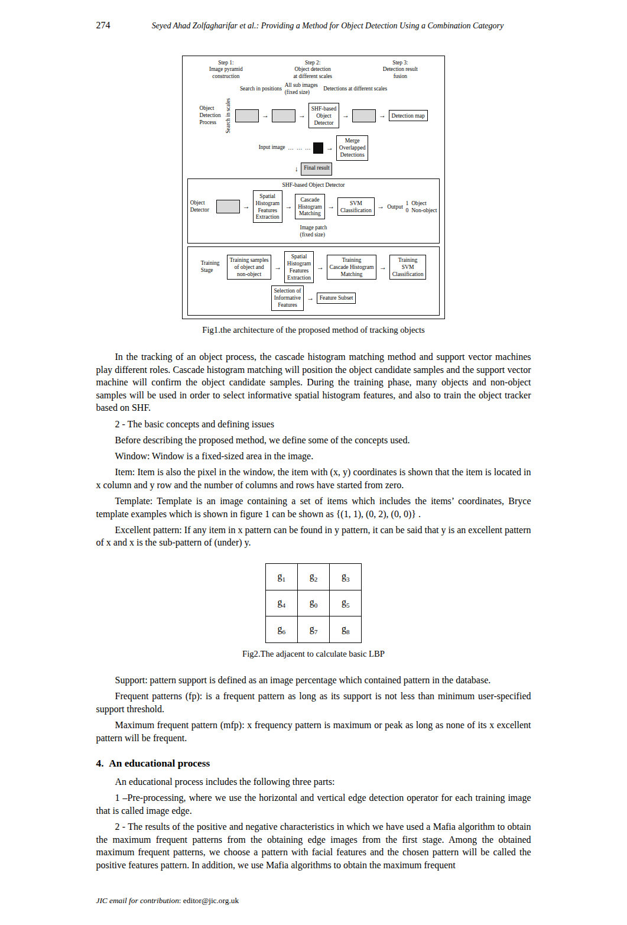274 Seyed Ahad Zolfagharifar et al.: Providing a Method for Object Detection Using a Combination Category
Step 1:
Image pyramid
construction
Step 2:
Object detection
at different scales
Step 3:
Detection result
fusion
Search in positions All sub images
(fixed size) Detections at different scales
Object
Detection
Process Search in scales → → SHF-based
Object
Detector → → Detection map
Input image … … … → Merge
Overlapped
Detections
↓ Final result
SHF-based Object Detector
Object
Detector → Spatial
Histogram
Features
Extraction → Cascade
Histogram
Matching → SVM
Classification → Output 1 Object
0 Non-object
Image patch
(fixed size)
Training
Stage Training samples
of object and
non-object → Spatial
Histogram
Features
Extraction → Training
Cascade Histogram
Matching → Training
SVM
Classification
Selection of
Informative
Features → Feature Subset
Fig1.the architecture of the proposed method of tracking objects
In the tracking of an object process, the cascade histogram matching method and support vector machines play different roles. Cascade histogram matching will position the object candidate samples and the support vector machine will confirm the object candidate samples. During the training phase, many objects and non-object samples will be used in order to select informative spatial histogram features, and also to train the object tracker based on SHF.
2 - The basic concepts and defining issues
Before describing the proposed method, we define some of the concepts used.
Window: Window is a fixed-sized area in the image.
Item: Item is also the pixel in the window, the item with (x, y) coordinates is shown that the item is located in x column and y row and the number of columns and rows have started from zero.
Template: Template is an image containing a set of items which includes the items’ coordinates, Bryce template examples which is shown in figure 1 can be shown as {(1, 1), (0, 2), (0, 0)} .
Excellent pattern: If any item in x pattern can be found in y pattern, it can be said that y is an excellent pattern of x and x is the sub-pattern of (under) y.
| g 1 | g 2 | g 3 |
| g 4 | g 0 | g 5 |
| g 6 | g 7 | g 8 |
Fig2.The adjacent to calculate basic LBP
Support: pattern support is defined as an image percentage which contained pattern in the database.
Frequent patterns (fp): is a frequent pattern as long as its support is not less than minimum user-specified support threshold.
Maximum frequent pattern (mfp): x frequency pattern is maximum or peak as long as none of its x excellent pattern will be frequent.
4. An educational process
An educational process includes the following three parts:
1 –Pre-processing, where we use the horizontal and vertical edge detection operator for each training image that is called image edge.
2 - The results of the positive and negative characteristics in which we have used a Mafia algorithm to obtain the maximum frequent patterns from the obtaining edge images from the first stage. Among the obtained maximum frequent patterns, we choose a pattern with facial features and the chosen pattern will be called the positive features pattern. In addition, we use Mafia algorithms to obtain the maximum frequent
JIC email for contribution: editor@jic.org.uk